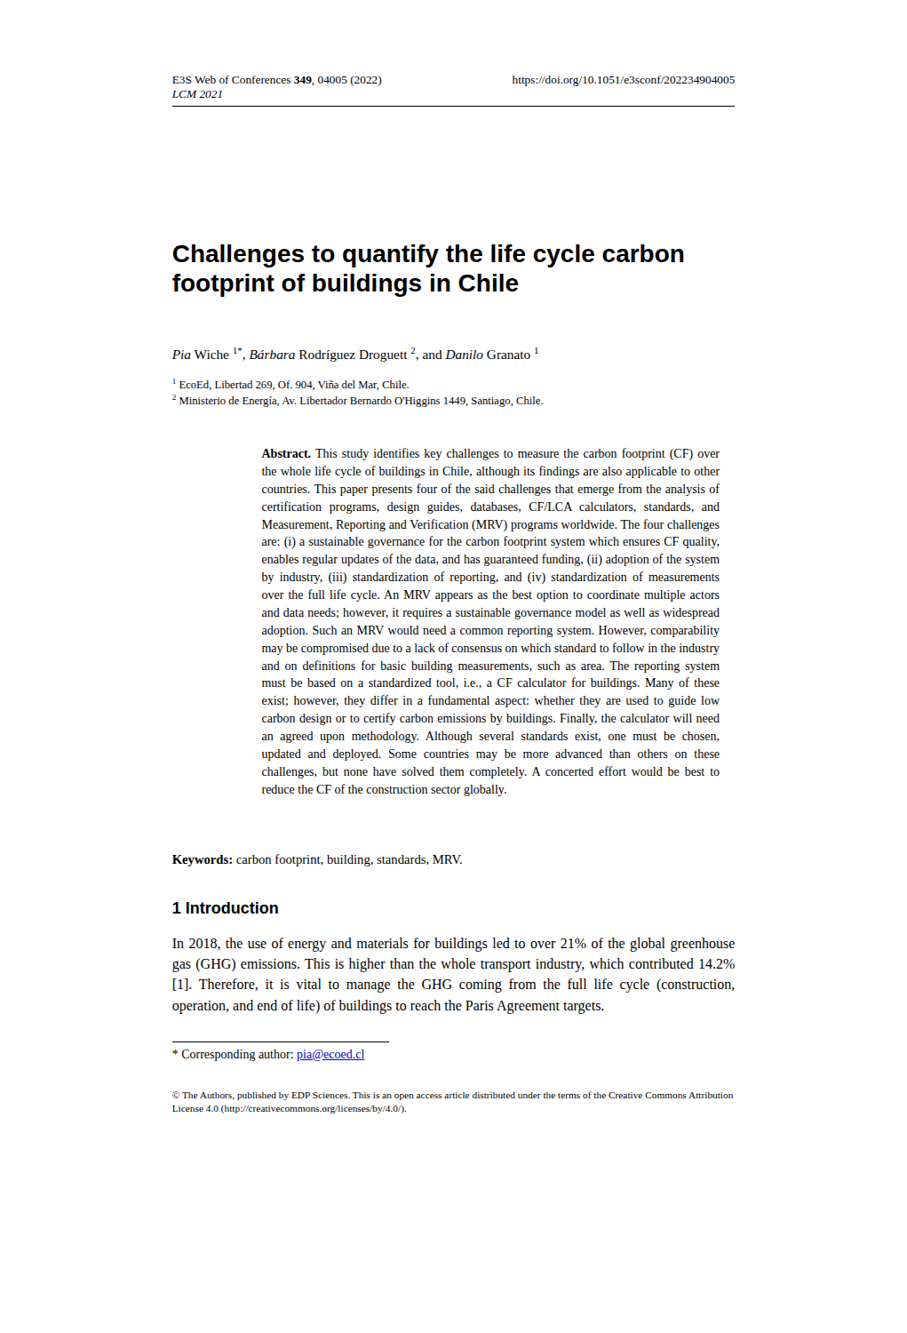E3S Web of Conferences 349, 04005 (2022)
LCM 2021
https://doi.org/10.1051/e3sconf/202234904005
Challenges to quantify the life cycle carbon footprint of buildings in Chile
Pia Wiche 1*, Bárbara Rodríguez Droguett 2, and Danilo Granato 1
1 EcoEd, Libertad 269, Of. 904, Viña del Mar, Chile.
2 Ministerio de Energía, Av. Libertador Bernardo O'Higgins 1449, Santiago, Chile.
Abstract. This study identifies key challenges to measure the carbon footprint (CF) over the whole life cycle of buildings in Chile, although its findings are also applicable to other countries. This paper presents four of the said challenges that emerge from the analysis of certification programs, design guides, databases, CF/LCA calculators, standards, and Measurement, Reporting and Verification (MRV) programs worldwide. The four challenges are: (i) a sustainable governance for the carbon footprint system which ensures CF quality, enables regular updates of the data, and has guaranteed funding, (ii) adoption of the system by industry, (iii) standardization of reporting, and (iv) standardization of measurements over the full life cycle. An MRV appears as the best option to coordinate multiple actors and data needs; however, it requires a sustainable governance model as well as widespread adoption. Such an MRV would need a common reporting system. However, comparability may be compromised due to a lack of consensus on which standard to follow in the industry and on definitions for basic building measurements, such as area. The reporting system must be based on a standardized tool, i.e., a CF calculator for buildings. Many of these exist; however, they differ in a fundamental aspect: whether they are used to guide low carbon design or to certify carbon emissions by buildings. Finally, the calculator will need an agreed upon methodology. Although several standards exist, one must be chosen, updated and deployed. Some countries may be more advanced than others on these challenges, but none have solved them completely. A concerted effort would be best to reduce the CF of the construction sector globally.
Keywords: carbon footprint, building, standards, MRV.
1 Introduction
In 2018, the use of energy and materials for buildings led to over 21% of the global greenhouse gas (GHG) emissions. This is higher than the whole transport industry, which contributed 14.2% [1]. Therefore, it is vital to manage the GHG coming from the full life cycle (construction, operation, and end of life) of buildings to reach the Paris Agreement targets.
* Corresponding author: pia@ecoed.cl
© The Authors, published by EDP Sciences. This is an open access article distributed under the terms of the Creative Commons Attribution License 4.0 (http://creativecommons.org/licenses/by/4.0/).